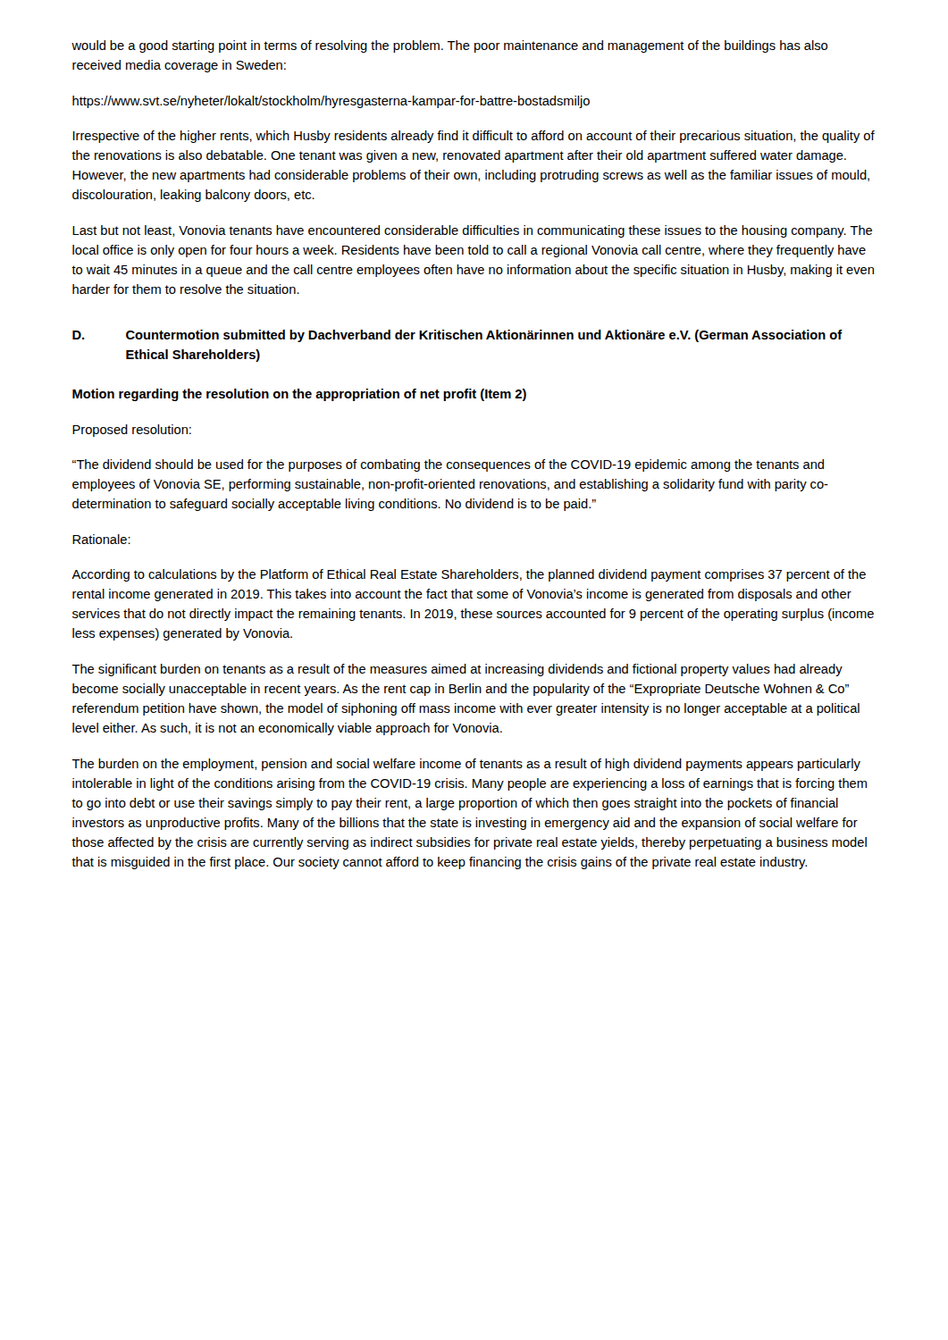would be a good starting point in terms of resolving the problem. The poor maintenance and management of the buildings has also received media coverage in Sweden:
https://www.svt.se/nyheter/lokalt/stockholm/hyresgasterna-kampar-for-battre-bostadsmiljo
Irrespective of the higher rents, which Husby residents already find it difficult to afford on account of their precarious situation, the quality of the renovations is also debatable. One tenant was given a new, renovated apartment after their old apartment suffered water damage. However, the new apartments had considerable problems of their own, including protruding screws as well as the familiar issues of mould, discolouration, leaking balcony doors, etc.
Last but not least, Vonovia tenants have encountered considerable difficulties in communicating these issues to the housing company. The local office is only open for four hours a week. Residents have been told to call a regional Vonovia call centre, where they frequently have to wait 45 minutes in a queue and the call centre employees often have no information about the specific situation in Husby, making it even harder for them to resolve the situation.
D.
Countermotion submitted by Dachverband der Kritischen Aktionärinnen und Aktionäre e.V. (German Association of Ethical Shareholders)
Motion regarding the resolution on the appropriation of net profit (Item 2)
Proposed resolution:
“The dividend should be used for the purposes of combating the consequences of the COVID-19 epidemic among the tenants and employees of Vonovia SE, performing sustainable, non-profit-oriented renovations, and establishing a solidarity fund with parity co-determination to safeguard socially acceptable living conditions. No dividend is to be paid.”
Rationale:
According to calculations by the Platform of Ethical Real Estate Shareholders, the planned dividend payment comprises 37 percent of the rental income generated in 2019. This takes into account the fact that some of Vonovia’s income is generated from disposals and other services that do not directly impact the remaining tenants. In 2019, these sources accounted for 9 percent of the operating surplus (income less expenses) generated by Vonovia.
The significant burden on tenants as a result of the measures aimed at increasing dividends and fictional property values had already become socially unacceptable in recent years. As the rent cap in Berlin and the popularity of the “Expropriate Deutsche Wohnen & Co” referendum petition have shown, the model of siphoning off mass income with ever greater intensity is no longer acceptable at a political level either. As such, it is not an economically viable approach for Vonovia.
The burden on the employment, pension and social welfare income of tenants as a result of high dividend payments appears particularly intolerable in light of the conditions arising from the COVID-19 crisis. Many people are experiencing a loss of earnings that is forcing them to go into debt or use their savings simply to pay their rent, a large proportion of which then goes straight into the pockets of financial investors as unproductive profits. Many of the billions that the state is investing in emergency aid and the expansion of social welfare for those affected by the crisis are currently serving as indirect subsidies for private real estate yields, thereby perpetuating a business model that is misguided in the first place. Our society cannot afford to keep financing the crisis gains of the private real estate industry.